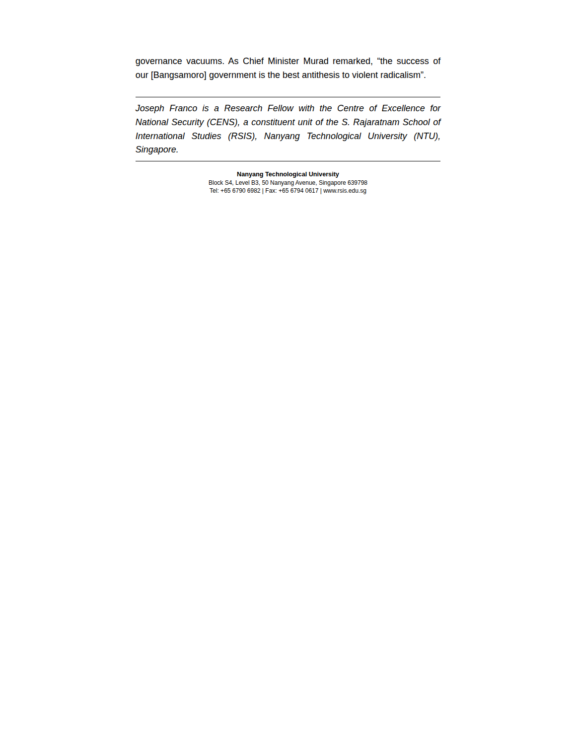governance vacuums. As Chief Minister Murad remarked, “the success of our [Bangsamoro] government is the best antithesis to violent radicalism”.
Joseph Franco is a Research Fellow with the Centre of Excellence for National Security (CENS), a constituent unit of the S. Rajaratnam School of International Studies (RSIS), Nanyang Technological University (NTU), Singapore.
Nanyang Technological University
Block S4, Level B3, 50 Nanyang Avenue, Singapore 639798
Tel: +65 6790 6982 | Fax: +65 6794 0617 | www.rsis.edu.sg